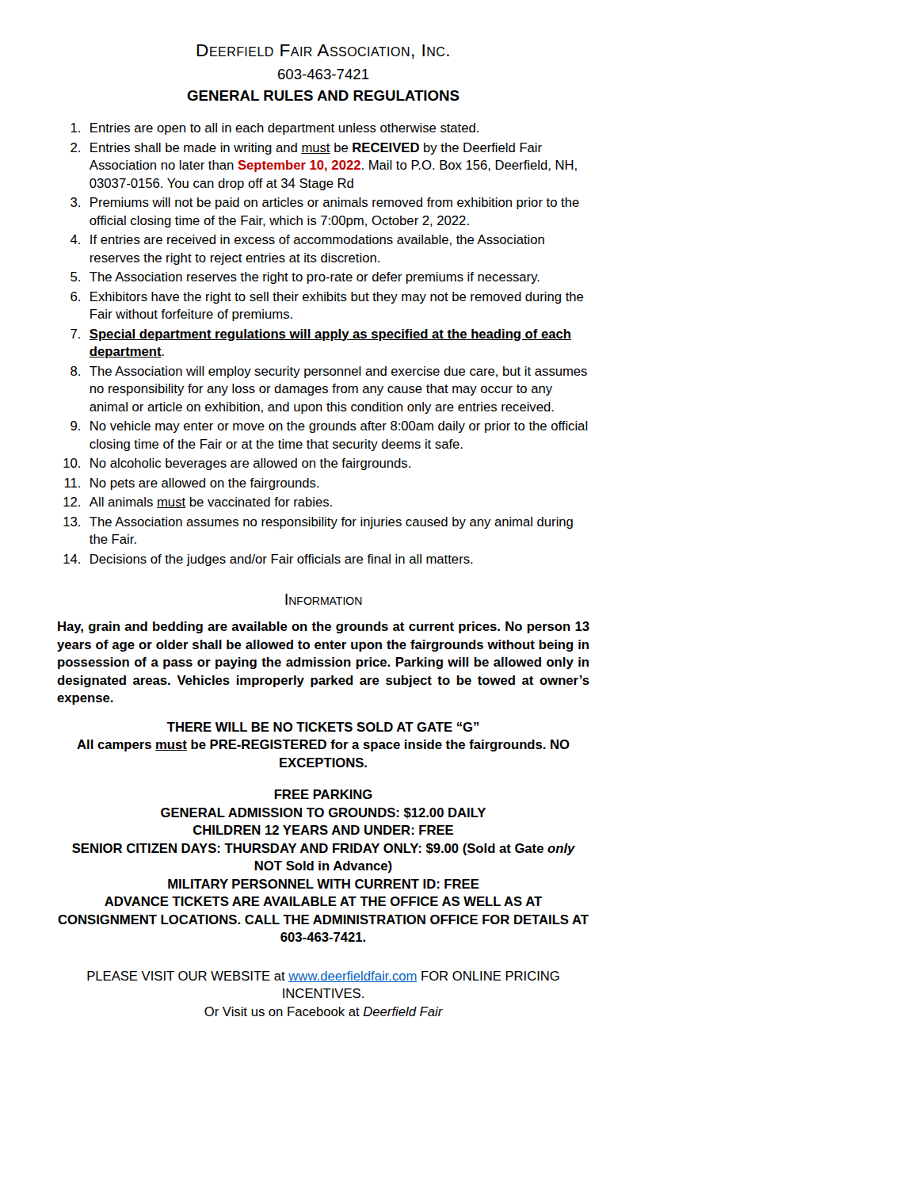Deerfield Fair Association, Inc.
603-463-7421
GENERAL RULES AND REGULATIONS
Entries are open to all in each department unless otherwise stated.
Entries shall be made in writing and must be RECEIVED by the Deerfield Fair Association no later than September 10, 2022. Mail to P.O. Box 156, Deerfield, NH, 03037-0156. You can drop off at 34 Stage Rd
Premiums will not be paid on articles or animals removed from exhibition prior to the official closing time of the Fair, which is 7:00pm, October 2, 2022.
If entries are received in excess of accommodations available, the Association reserves the right to reject entries at its discretion.
The Association reserves the right to pro-rate or defer premiums if necessary.
Exhibitors have the right to sell their exhibits but they may not be removed during the Fair without forfeiture of premiums.
Special department regulations will apply as specified at the heading of each department.
The Association will employ security personnel and exercise due care, but it assumes no responsibility for any loss or damages from any cause that may occur to any animal or article on exhibition, and upon this condition only are entries received.
No vehicle may enter or move on the grounds after 8:00am daily or prior to the official closing time of the Fair or at the time that security deems it safe.
No alcoholic beverages are allowed on the fairgrounds.
No pets are allowed on the fairgrounds.
All animals must be vaccinated for rabies.
The Association assumes no responsibility for injuries caused by any animal during the Fair.
Decisions of the judges and/or Fair officials are final in all matters.
Information
Hay, grain and bedding are available on the grounds at current prices. No person 13 years of age or older shall be allowed to enter upon the fairgrounds without being in possession of a pass or paying the admission price. Parking will be allowed only in designated areas. Vehicles improperly parked are subject to be towed at owner’s expense.
THERE WILL BE NO TICKETS SOLD AT GATE “G”
All campers must be PRE-REGISTERED for a space inside the fairgrounds. NO EXCEPTIONS.
FREE PARKING
GENERAL ADMISSION TO GROUNDS: $12.00 DAILY
CHILDREN 12 YEARS AND UNDER: FREE
SENIOR CITIZEN DAYS: THURSDAY AND FRIDAY ONLY: $9.00 (Sold at Gate only NOT Sold in Advance)
MILITARY PERSONNEL WITH CURRENT ID: FREE
ADVANCE TICKETS ARE AVAILABLE AT THE OFFICE AS WELL AS AT CONSIGNMENT LOCATIONS. CALL THE ADMINISTRATION OFFICE FOR DETAILS AT 603-463-7421.
PLEASE VISIT OUR WEBSITE at www.deerfieldfair.com FOR ONLINE PRICING INCENTIVES.
Or Visit us on Facebook at Deerfield Fair